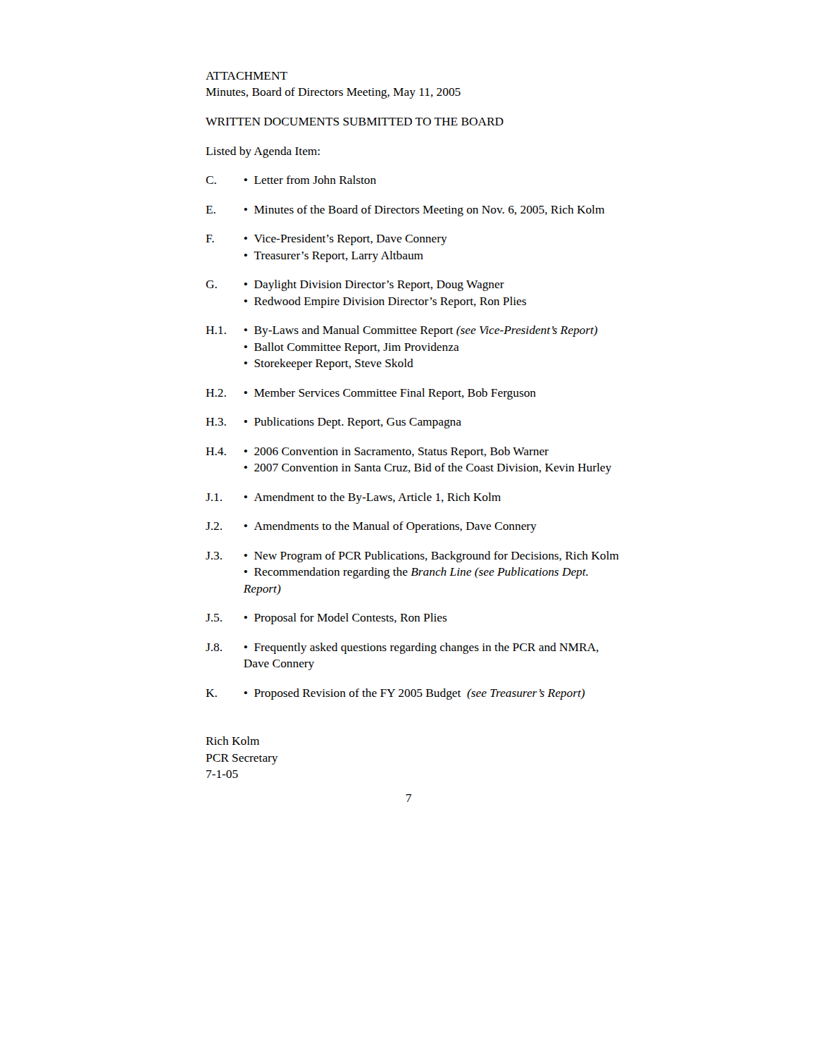ATTACHMENT
Minutes, Board of Directors Meeting, May 11, 2005
WRITTEN DOCUMENTS SUBMITTED TO THE BOARD
Listed by Agenda Item:
C.
•Letter from John Ralston
E.
•Minutes of the Board of Directors Meeting on Nov. 6, 2005, Rich Kolm
F.
•Vice-President’s Report, Dave Connery •Treasurer’s Report, Larry Altbaum
G.
•Daylight Division Director’s Report, Doug Wagner •Redwood Empire Division Director’s Report, Ron Plies
H.1.
•By-Laws and Manual Committee Report (see Vice-President’s Report) •Ballot Committee Report, Jim Providenza •Storekeeper Report, Steve Skold
H.2.
•Member Services Committee Final Report, Bob Ferguson
H.3.
•Publications Dept. Report, Gus Campagna
H.4.
•2006 Convention in Sacramento, Status Report, Bob Warner •2007 Convention in Santa Cruz, Bid of the Coast Division, Kevin Hurley
J.1.
•Amendment to the By-Laws, Article 1, Rich Kolm
J.2.
•Amendments to the Manual of Operations, Dave Connery
J.3.
•New Program of PCR Publications, Background for Decisions, Rich Kolm •Recommendation regarding the Branch Line (see Publications Dept. Report)
J.5.
•Proposal for Model Contests, Ron Plies
J.8.
•Frequently asked questions regarding changes in the PCR and NMRA, Dave Connery
K.
•Proposed Revision of the FY 2005 Budget (see Treasurer’s Report)
Rich Kolm
PCR Secretary
7-1-05
7